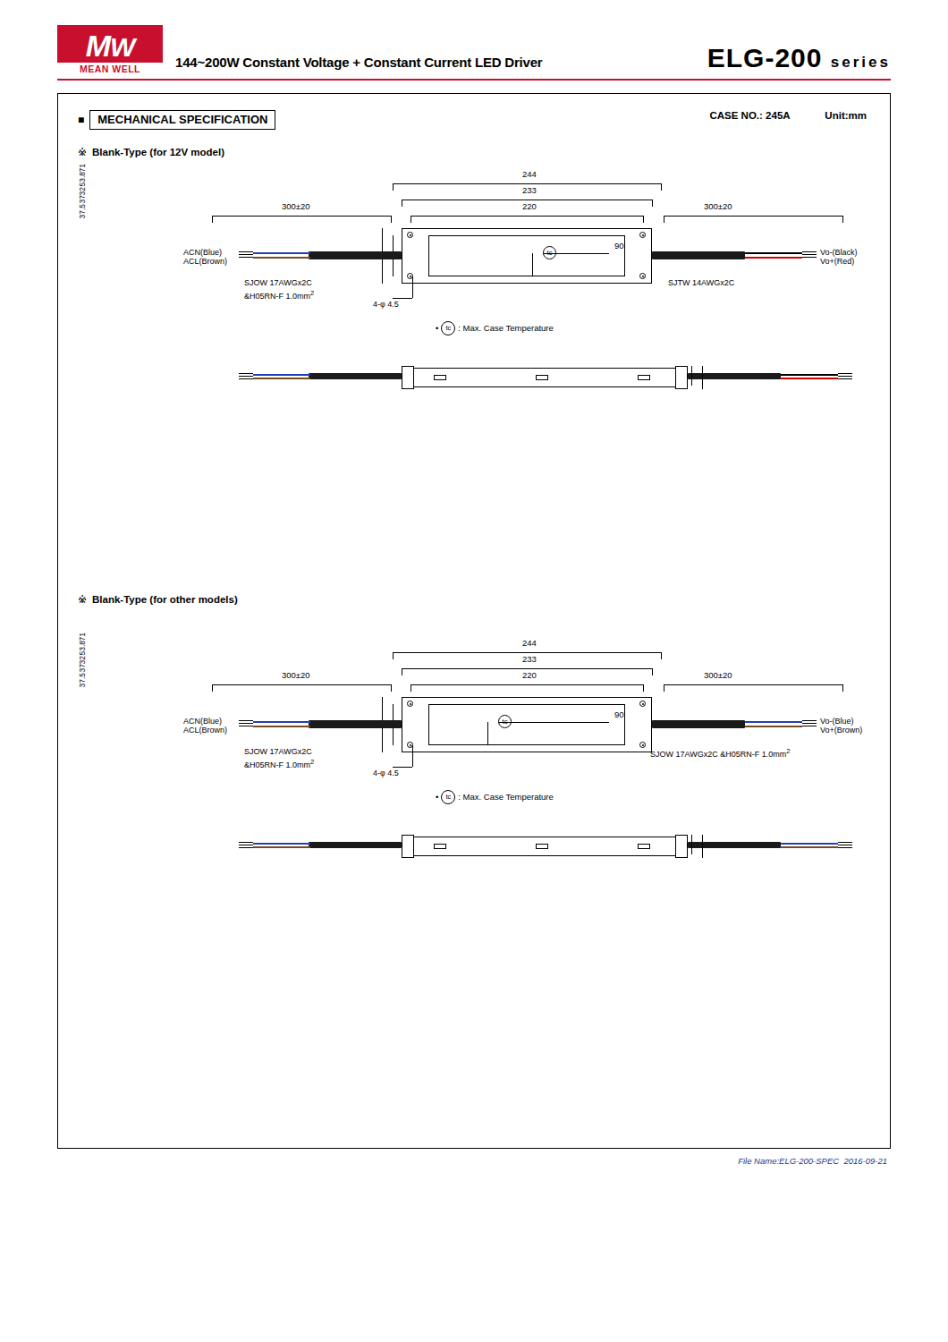MW
MEAN WELL
144~200W Constant Voltage + Constant Current LED Driver
ELG-200 series
MECHANICAL SPECIFICATION
CASE NO.: 245A Unit:mm
Blank-Type (for 12V model)
244
233
220
300±20
300±20
71
53.8
90
32
tc
ACN(Blue)
ACL(Brown)
SJOW 17AWGx2C
&H05RN-F 1.0mm2
Vo-(Black)
Vo+(Red)
SJTW 14AWGx2C
4-φ 4.5
•tc: Max. Case Temperature
37
37.5
Blank-Type (for other models)
244
233
220
300±20
300±20
71
53.8
90
32
tc
ACN(Blue)
ACL(Brown)
SJOW 17AWGx2C
&H05RN-F 1.0mm2
Vo-(Blue)
Vo+(Brown)
SJOW 17AWGx2C &H05RN-F 1.0mm2
4-φ 4.5
•tc: Max. Case Temperature
37
37.5
File Name:ELG-200-SPEC 2016-09-21